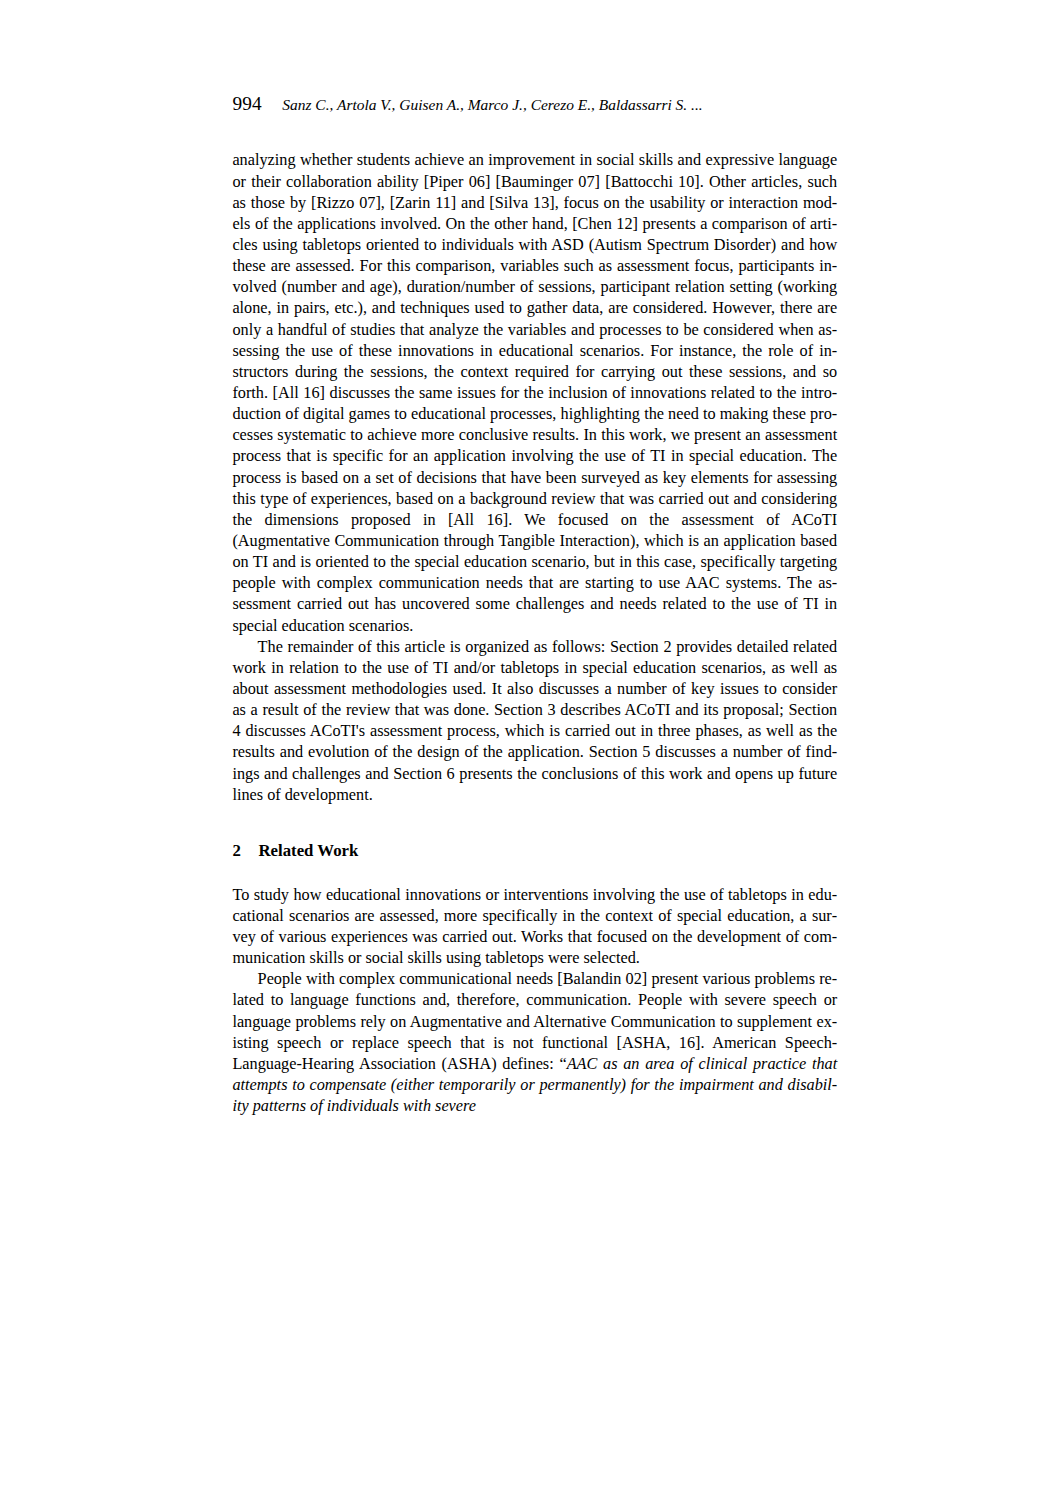994 Sanz C., Artola V., Guisen A., Marco J., Cerezo E., Baldassarri S. ...
analyzing whether students achieve an improvement in social skills and expressive language or their collaboration ability [Piper 06] [Bauminger 07] [Battocchi 10]. Other articles, such as those by [Rizzo 07], [Zarin 11] and [Silva 13], focus on the usability or interaction models of the applications involved. On the other hand, [Chen 12] presents a comparison of articles using tabletops oriented to individuals with ASD (Autism Spectrum Disorder) and how these are assessed. For this comparison, variables such as assessment focus, participants involved (number and age), duration/number of sessions, participant relation setting (working alone, in pairs, etc.), and techniques used to gather data, are considered. However, there are only a handful of studies that analyze the variables and processes to be considered when assessing the use of these innovations in educational scenarios. For instance, the role of instructors during the sessions, the context required for carrying out these sessions, and so forth. [All 16] discusses the same issues for the inclusion of innovations related to the introduction of digital games to educational processes, highlighting the need to making these processes systematic to achieve more conclusive results. In this work, we present an assessment process that is specific for an application involving the use of TI in special education. The process is based on a set of decisions that have been surveyed as key elements for assessing this type of experiences, based on a background review that was carried out and considering the dimensions proposed in [All 16]. We focused on the assessment of ACoTI (Augmentative Communication through Tangible Interaction), which is an application based on TI and is oriented to the special education scenario, but in this case, specifically targeting people with complex communication needs that are starting to use AAC systems. The assessment carried out has uncovered some challenges and needs related to the use of TI in special education scenarios.
The remainder of this article is organized as follows: Section 2 provides detailed related work in relation to the use of TI and/or tabletops in special education scenarios, as well as about assessment methodologies used. It also discusses a number of key issues to consider as a result of the review that was done. Section 3 describes ACoTI and its proposal; Section 4 discusses ACoTI's assessment process, which is carried out in three phases, as well as the results and evolution of the design of the application. Section 5 discusses a number of findings and challenges and Section 6 presents the conclusions of this work and opens up future lines of development.
2 Related Work
To study how educational innovations or interventions involving the use of tabletops in educational scenarios are assessed, more specifically in the context of special education, a survey of various experiences was carried out. Works that focused on the development of communication skills or social skills using tabletops were selected.
People with complex communicational needs [Balandin 02] present various problems related to language functions and, therefore, communication. People with severe speech or language problems rely on Augmentative and Alternative Communication to supplement existing speech or replace speech that is not functional [ASHA, 16]. American Speech-Language-Hearing Association (ASHA) defines: “AAC as an area of clinical practice that attempts to compensate (either temporarily or permanently) for the impairment and disability patterns of individuals with severe